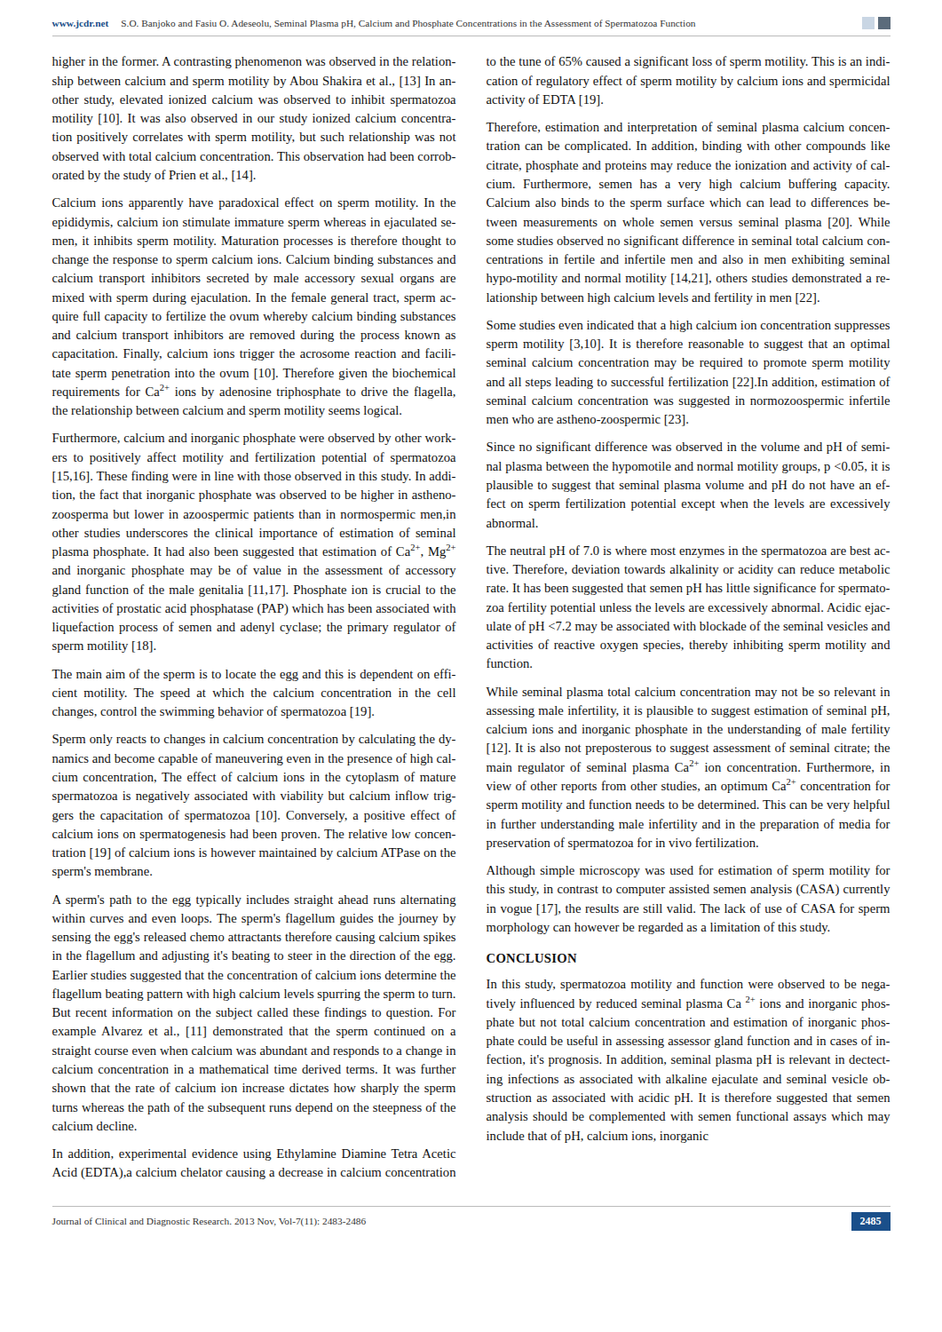www.jcdr.net S.O. Banjoko and Fasiu O. Adeseolu, Seminal Plasma pH, Calcium and Phosphate Concentrations in the Assessment of Spermatozoa Function
higher in the former. A contrasting phenomenon was observed in the relationship between calcium and sperm motility by Abou Shakira et al., [13] In another study, elevated ionized calcium was observed to inhibit spermatozoa motility [10]. It was also observed in our study ionized calcium concentration positively correlates with sperm motility, but such relationship was not observed with total calcium concentration. This observation had been corroborated by the study of Prien et al., [14].
Calcium ions apparently have paradoxical effect on sperm motility. In the epididymis, calcium ion stimulate immature sperm whereas in ejaculated semen, it inhibits sperm motility. Maturation processes is therefore thought to change the response to sperm calcium ions. Calcium binding substances and calcium transport inhibitors secreted by male accessory sexual organs are mixed with sperm during ejaculation. In the female general tract, sperm acquire full capacity to fertilize the ovum whereby calcium binding substances and calcium transport inhibitors are removed during the process known as capacitation. Finally, calcium ions trigger the acrosome reaction and facilitate sperm penetration into the ovum [10]. Therefore given the biochemical requirements for Ca2+ ions by adenosine triphosphate to drive the flagella, the relationship between calcium and sperm motility seems logical.
Furthermore, calcium and inorganic phosphate were observed by other workers to positively affect motility and fertilization potential of spermatozoa [15,16]. These finding were in line with those observed in this study. In addition, the fact that inorganic phosphate was observed to be higher in asthenozoosperma but lower in azoospermic patients than in normospermic men,in other studies underscores the clinical importance of estimation of seminal plasma phosphate. It had also been suggested that estimation of Ca2+, Mg2+ and inorganic phosphate may be of value in the assessment of accessory gland function of the male genitalia [11,17]. Phosphate ion is crucial to the activities of prostatic acid phosphatase (PAP) which has been associated with liquefaction process of semen and adenyl cyclase; the primary regulator of sperm motility [18].
The main aim of the sperm is to locate the egg and this is dependent on efficient motility. The speed at which the calcium concentration in the cell changes, control the swimming behavior of spermatozoa [19].
Sperm only reacts to changes in calcium concentration by calculating the dynamics and become capable of maneuvering even in the presence of high calcium concentration, The effect of calcium ions in the cytoplasm of mature spermatozoa is negatively associated with viability but calcium inflow triggers the capacitation of spermatozoa [10]. Conversely, a positive effect of calcium ions on spermatogenesis had been proven. The relative low concentration [19] of calcium ions is however maintained by calcium ATPase on the sperm's membrane.
A sperm's path to the egg typically includes straight ahead runs alternating within curves and even loops. The sperm's flagellum guides the journey by sensing the egg's released chemo attractants therefore causing calcium spikes in the flagellum and adjusting it's beating to steer in the direction of the egg. Earlier studies suggested that the concentration of calcium ions determine the flagellum beating pattern with high calcium levels spurring the sperm to turn. But recent information on the subject called these findings to question. For example Alvarez et al., [11] demonstrated that the sperm continued on a straight course even when calcium was abundant and responds to a change in calcium concentration in a mathematical time derived terms. It was further shown that the rate of calcium ion increase dictates how sharply the sperm turns whereas the path of the subsequent runs depend on the steepness of the calcium decline.
In addition, experimental evidence using Ethylamine Diamine Tetra Acetic Acid (EDTA),a calcium chelator causing a decrease in calcium concentration to the tune of 65% caused a significant loss of sperm motility. This is an indication of regulatory effect of sperm motility by calcium ions and spermicidal activity of EDTA [19].
Therefore, estimation and interpretation of seminal plasma calcium concentration can be complicated. In addition, binding with other compounds like citrate, phosphate and proteins may reduce the ionization and activity of calcium. Furthermore, semen has a very high calcium buffering capacity. Calcium also binds to the sperm surface which can lead to differences between measurements on whole semen versus seminal plasma [20]. While some studies observed no significant difference in seminal total calcium concentrations in fertile and infertile men and also in men exhibiting seminal hypo-motility and normal motility [14,21], others studies demonstrated a relationship between high calcium levels and fertility in men [22].
Some studies even indicated that a high calcium ion concentration suppresses sperm motility [3,10]. It is therefore reasonable to suggest that an optimal seminal calcium concentration may be required to promote sperm motility and all steps leading to successful fertilization [22].In addition, estimation of seminal calcium concentration was suggested in normozoospermic infertile men who are astheno-zoospermic [23].
Since no significant difference was observed in the volume and pH of seminal plasma between the hypomotile and normal motility groups, p <0.05, it is plausible to suggest that seminal plasma volume and pH do not have an effect on sperm fertilization potential except when the levels are excessively abnormal.
The neutral pH of 7.0 is where most enzymes in the spermatozoa are best active. Therefore, deviation towards alkalinity or acidity can reduce metabolic rate. It has been suggested that semen pH has little significance for spermatozoa fertility potential unless the levels are excessively abnormal. Acidic ejaculate of pH <7.2 may be associated with blockade of the seminal vesicles and activities of reactive oxygen species, thereby inhibiting sperm motility and function.
While seminal plasma total calcium concentration may not be so relevant in assessing male infertility, it is plausible to suggest estimation of seminal pH, calcium ions and inorganic phosphate in the understanding of male fertility [12]. It is also not preposterous to suggest assessment of seminal citrate; the main regulator of seminal plasma Ca2+ ion concentration. Furthermore, in view of other reports from other studies, an optimum Ca2+ concentration for sperm motility and function needs to be determined. This can be very helpful in further understanding male infertility and in the preparation of media for preservation of spermatozoa for in vivo fertilization.
Although simple microscopy was used for estimation of sperm motility for this study, in contrast to computer assisted semen analysis (CASA) currently in vogue [17], the results are still valid. The lack of use of CASA for sperm morphology can however be regarded as a limitation of this study.
Conclusion
In this study, spermatozoa motility and function were observed to be negatively influenced by reduced seminal plasma Ca 2+ ions and inorganic phosphate but not total calcium concentration and estimation of inorganic phosphate could be useful in assessing assessor gland function and in cases of infection, it's prognosis. In addition, seminal plasma pH is relevant in dectecting infections as associated with alkaline ejaculate and seminal vesicle obstruction as associated with acidic pH. It is therefore suggested that semen analysis should be complemented with semen functional assays which may include that of pH, calcium ions, inorganic
Journal of Clinical and Diagnostic Research. 2013 Nov, Vol-7(11): 2483-2486 2485